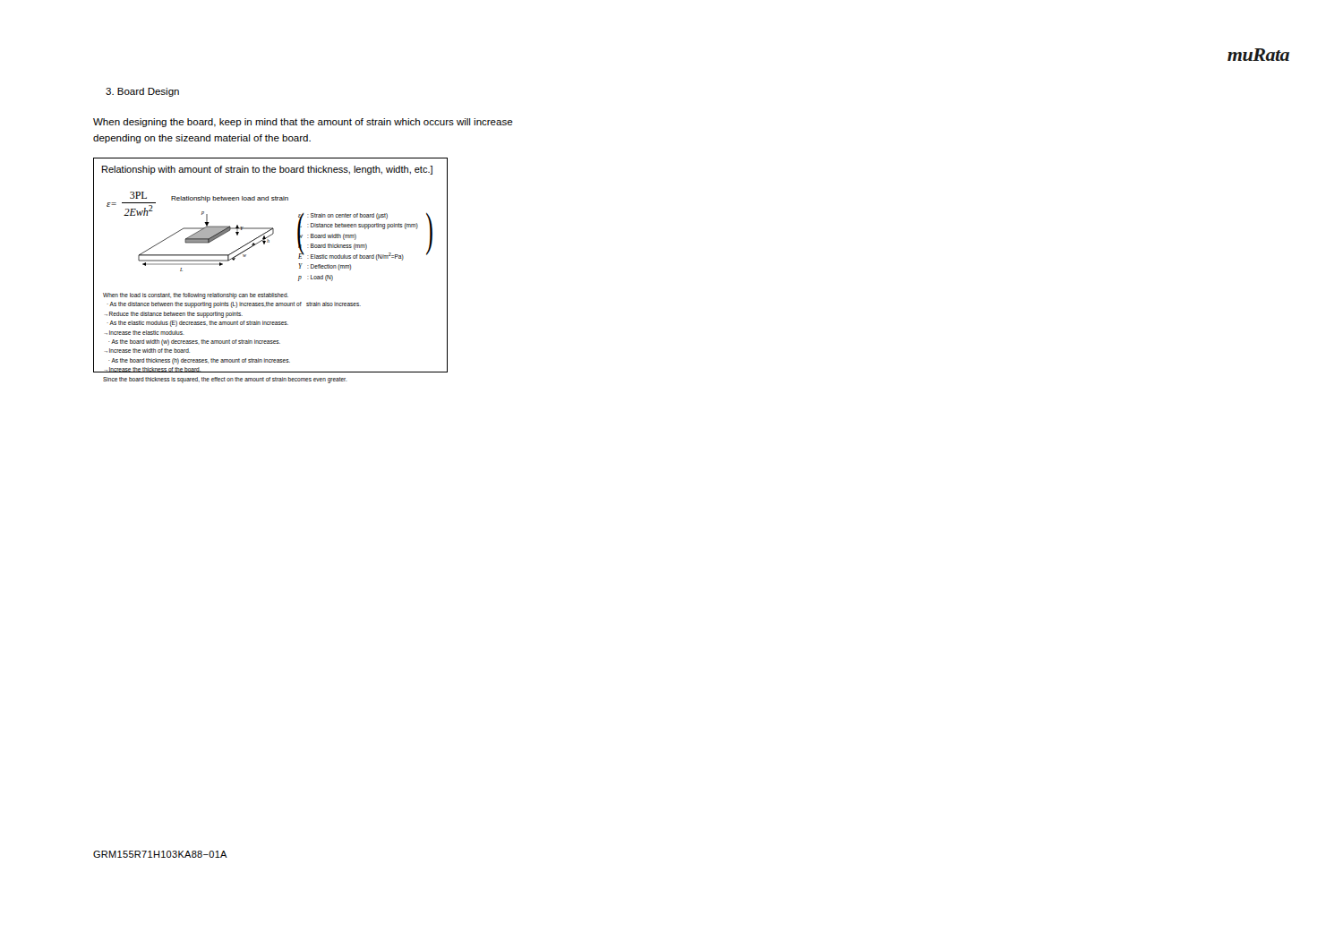mu Rata
3. Board Design
When designing the board, keep in mind that the amount of strain which occurs will increase
depending on the sizeand material of the board.
Relationship with amount of strain to the board thickness, length, width, etc.]
ε= 3PL 2Ewh2
Relationship between load and strain
(
)
ε: Strain on center of board (µst)
L: Distance between supporting points (mm)
w: Board width (mm)
h: Board thickness (mm)
E: Elastic modulus of board (N/m2=Pa)
Y: Deflection (mm)
p: Load (N)
p Y h L w
When the load is constant, the following relationship can be established.
· As the distance between the supporting points (L) increases,the amount of strain also increases.
→Reduce the distance between the supporting points.
· As the elastic modulus (E) decreases, the amount of strain increases.
→Increase the elastic modulus.
· As the board width (w) decreases, the amount of strain increases.
→Increase the width of the board.
· As the board thickness (h) decreases, the amount of strain increases.
→Increase the thickness of the board.
Since the board thickness is squared, the effect on the amount of strain becomes even greater.
GRM155R71H103KA88−01A